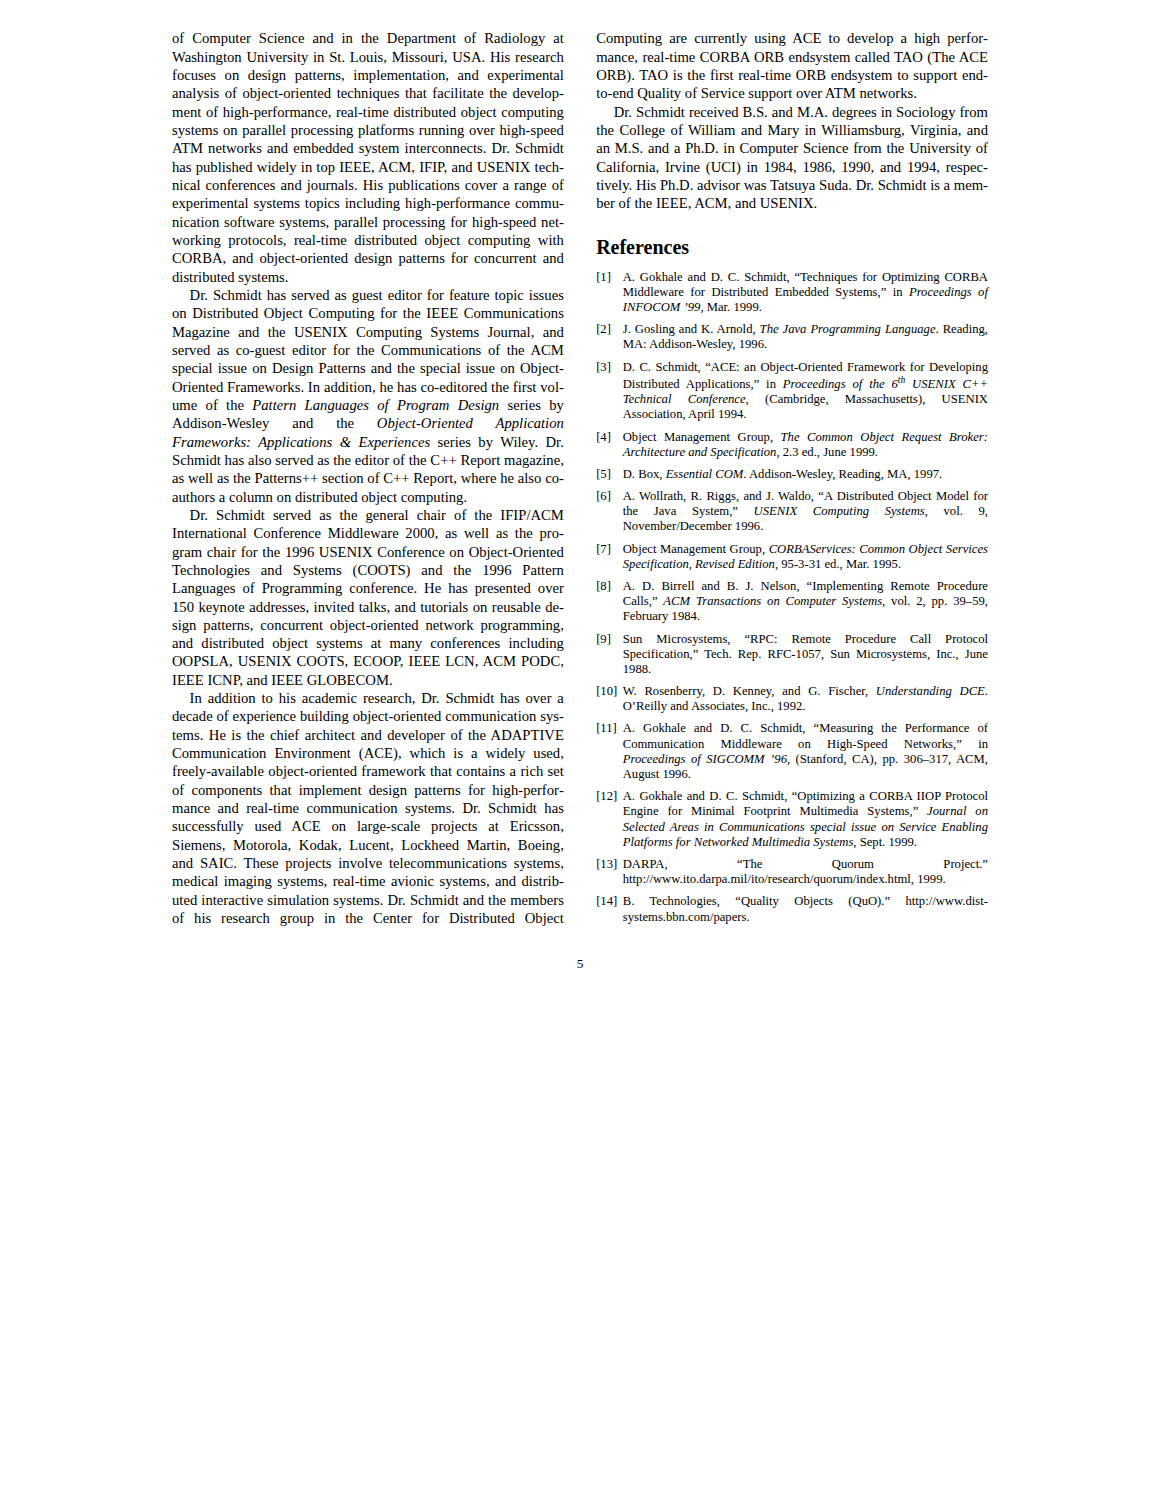of Computer Science and in the Department of Radiology at Washington University in St. Louis, Missouri, USA. His research focuses on design patterns, implementation, and experimental analysis of object-oriented techniques that facilitate the development of high-performance, real-time distributed object computing systems on parallel processing platforms running over high-speed ATM networks and embedded system interconnects. Dr. Schmidt has published widely in top IEEE, ACM, IFIP, and USENIX technical conferences and journals. His publications cover a range of experimental systems topics including high-performance communication software systems, parallel processing for high-speed networking protocols, real-time distributed object computing with CORBA, and object-oriented design patterns for concurrent and distributed systems.
Dr. Schmidt has served as guest editor for feature topic issues on Distributed Object Computing for the IEEE Communications Magazine and the USENIX Computing Systems Journal, and served as co-guest editor for the Communications of the ACM special issue on Design Patterns and the special issue on Object-Oriented Frameworks. In addition, he has co-editored the first volume of the Pattern Languages of Program Design series by Addison-Wesley and the Object-Oriented Application Frameworks: Applications & Experiences series by Wiley. Dr. Schmidt has also served as the editor of the C++ Report magazine, as well as the Patterns++ section of C++ Report, where he also co-authors a column on distributed object computing.
Dr. Schmidt served as the general chair of the IFIP/ACM International Conference Middleware 2000, as well as the program chair for the 1996 USENIX Conference on Object-Oriented Technologies and Systems (COOTS) and the 1996 Pattern Languages of Programming conference. He has presented over 150 keynote addresses, invited talks, and tutorials on reusable design patterns, concurrent object-oriented network programming, and distributed object systems at many conferences including OOPSLA, USENIX COOTS, ECOOP, IEEE LCN, ACM PODC, IEEE ICNP, and IEEE GLOBECOM.
In addition to his academic research, Dr. Schmidt has over a decade of experience building object-oriented communication systems. He is the chief architect and developer of the ADAPTIVE Communication Environment (ACE), which is a widely used, freely-available object-oriented framework that contains a rich set of components that implement design patterns for high-performance and real-time communication systems. Dr. Schmidt has successfully used ACE on large-scale projects at Ericsson, Siemens, Motorola, Kodak, Lucent, Lockheed Martin, Boeing, and SAIC. These projects involve telecommunications systems, medical imaging systems, real-time avionic systems, and distributed interactive simulation systems. Dr. Schmidt and the members of his research group in the Center for Distributed Object Computing are currently using ACE to develop a high performance, real-time CORBA ORB endsystem called TAO (The ACE ORB). TAO is the first real-time ORB endsystem to support end-to-end Quality of Service support over ATM networks.
Dr. Schmidt received B.S. and M.A. degrees in Sociology from the College of William and Mary in Williamsburg, Virginia, and an M.S. and a Ph.D. in Computer Science from the University of California, Irvine (UCI) in 1984, 1986, 1990, and 1994, respectively. His Ph.D. advisor was Tatsuya Suda. Dr. Schmidt is a member of the IEEE, ACM, and USENIX.
References
[1] A. Gokhale and D. C. Schmidt, “Techniques for Optimizing CORBA Middleware for Distributed Embedded Systems,” in Proceedings of INFOCOM ’99, Mar. 1999.
[2] J. Gosling and K. Arnold, The Java Programming Language. Reading, MA: Addison-Wesley, 1996.
[3] D. C. Schmidt, “ACE: an Object-Oriented Framework for Developing Distributed Applications,” in Proceedings of the 6th USENIX C++ Technical Conference, (Cambridge, Massachusetts), USENIX Association, April 1994.
[4] Object Management Group, The Common Object Request Broker: Architecture and Specification, 2.3 ed., June 1999.
[5] D. Box, Essential COM. Addison-Wesley, Reading, MA, 1997.
[6] A. Wollrath, R. Riggs, and J. Waldo, “A Distributed Object Model for the Java System,” USENIX Computing Systems, vol. 9, November/December 1996.
[7] Object Management Group, CORBAServices: Common Object Services Specification, Revised Edition, 95-3-31 ed., Mar. 1995.
[8] A. D. Birrell and B. J. Nelson, “Implementing Remote Procedure Calls,” ACM Transactions on Computer Systems, vol. 2, pp. 39–59, February 1984.
[9] Sun Microsystems, “RPC: Remote Procedure Call Protocol Specification,” Tech. Rep. RFC-1057, Sun Microsystems, Inc., June 1988.
[10] W. Rosenberry, D. Kenney, and G. Fischer, Understanding DCE. O’Reilly and Associates, Inc., 1992.
[11] A. Gokhale and D. C. Schmidt, “Measuring the Performance of Communication Middleware on High-Speed Networks,” in Proceedings of SIGCOMM ’96, (Stanford, CA), pp. 306–317, ACM, August 1996.
[12] A. Gokhale and D. C. Schmidt, “Optimizing a CORBA IIOP Protocol Engine for Minimal Footprint Multimedia Systems,” Journal on Selected Areas in Communications special issue on Service Enabling Platforms for Networked Multimedia Systems, Sept. 1999.
[13] DARPA, “The Quorum Project.” http://www.ito.darpa.mil/ito/research/quorum/index.html, 1999.
[14] B. Technologies, “Quality Objects (QuO).” http://www.dist-systems.bbn.com/papers.
5